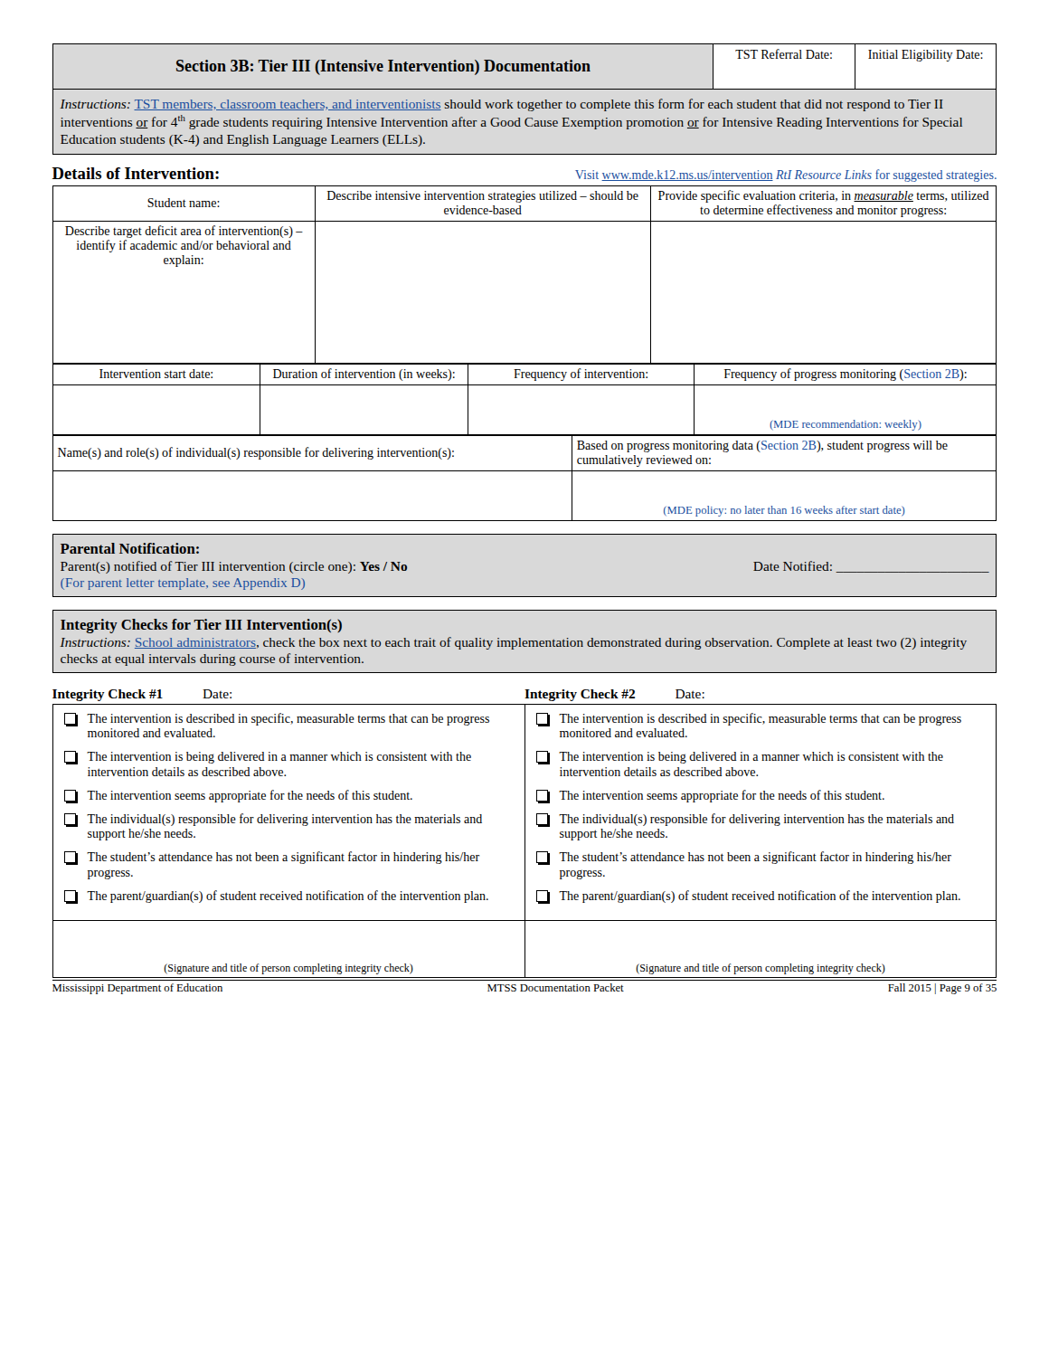| Section 3B: Tier III (Intensive Intervention) Documentation | TST Referral Date: | Initial Eligibility Date: |
Instructions: TST members, classroom teachers, and interventionists should work together to complete this form for each student that did not respond to Tier II interventions or for 4th grade students requiring Intensive Intervention after a Good Cause Exemption promotion or for Intensive Reading Interventions for Special Education students (K-4) and English Language Learners (ELLs).
Details of Intervention:
Visit www.mde.k12.ms.us/intervention RtI Resource Links for suggested strategies.
| Student name: | Describe intensive intervention strategies utilized – should be evidence-based | Provide specific evaluation criteria, in measurable terms, utilized to determine effectiveness and monitor progress: |
| Describe target deficit area of intervention(s) – identify if academic and/or behavioral and explain: | | |
| Intervention start date: | Duration of intervention (in weeks): | Frequency of intervention: | Frequency of progress monitoring ( Section 2B ): |
| | | | (MDE recommendation: weekly) |
| Name(s) and role(s) of individual(s) responsible for delivering intervention(s): | Based on progress monitoring data ( Section 2B ), student progress will be cumulatively reviewed on: |
| | (MDE policy: no later than 16 weeks after start date) |
Parental Notification:
Parent(s) notified of Tier III intervention (circle one): Yes / No
Date Notified: ______________________
(For parent letter template, see Appendix D)
Integrity Checks for Tier III Intervention(s)
Instructions: School administrators, check the box next to each trait of quality implementation demonstrated during observation. Complete at least two (2) integrity checks at equal intervals during course of intervention.
Integrity Check #1 Date:
Integrity Check #2 Date:
| The intervention is described in specific, measurable terms that can be progress monitored and evaluated. The intervention is being delivered in a manner which is consistent with the intervention details as described above. The intervention seems appropriate for the needs of this student. The individual(s) responsible for delivering intervention has the materials and support he/she needs. The student’s attendance has not been a significant factor in hindering his/her progress. The parent/guardian(s) of student received notification of the intervention plan. | The intervention is described in specific, measurable terms that can be progress monitored and evaluated. The intervention is being delivered in a manner which is consistent with the intervention details as described above. The intervention seems appropriate for the needs of this student. The individual(s) responsible for delivering intervention has the materials and support he/she needs. The student’s attendance has not been a significant factor in hindering his/her progress. The parent/guardian(s) of student received notification of the intervention plan. |
| (Signature and title of person completing integrity check) | (Signature and title of person completing integrity check) |
Mississippi Department of Education
MTSS Documentation Packet
Fall 2015 | Page 9 of 35